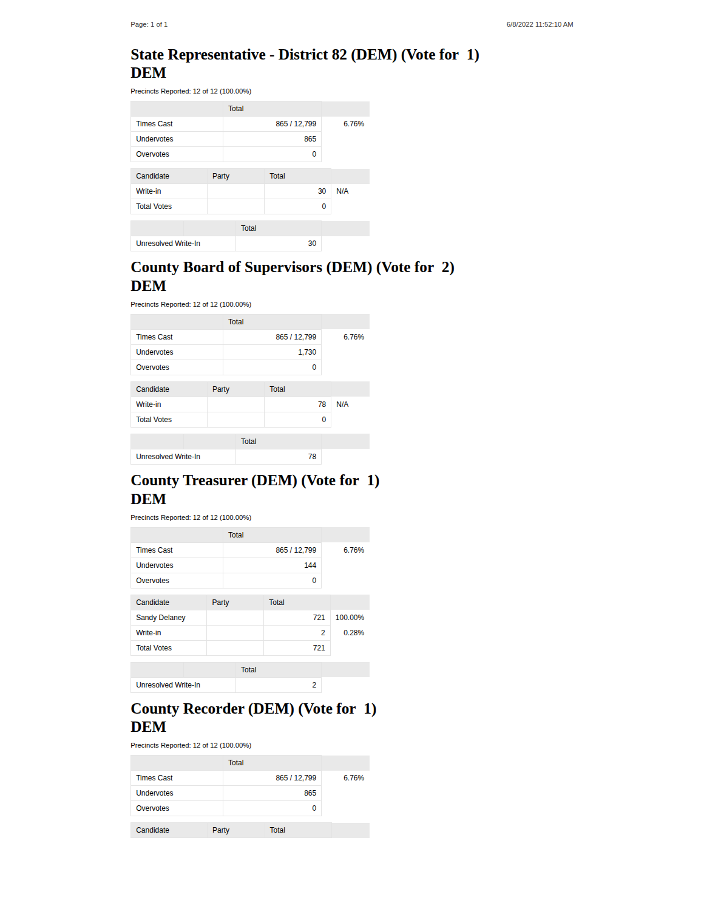Page: 1 of 1 6/8/2022 11:52:10 AM
State Representative - District 82 (DEM) (Vote for 1)
DEM
Precincts Reported: 12 of 12 (100.00%)
| | Total | |
| --- | --- | --- |
| Times Cast | 865 / 12,799 | 6.76% |
| Undervotes | 865 | |
| Overvotes | 0 | |
| Candidate | Party | Total | |
| --- | --- | --- | --- |
| Write-in | | 30 | N/A |
| Total Votes | | 0 | |
| | | Total | |
| --- | --- | --- | --- |
| Unresolved Write-In | 30 | |
County Board of Supervisors (DEM) (Vote for 2)
DEM
Precincts Reported: 12 of 12 (100.00%)
| | Total | |
| --- | --- | --- |
| Times Cast | 865 / 12,799 | 6.76% |
| Undervotes | 1,730 | |
| Overvotes | 0 | |
| Candidate | Party | Total | |
| --- | --- | --- | --- |
| Write-in | | 78 | N/A |
| Total Votes | | 0 | |
| | | Total | |
| --- | --- | --- | --- |
| Unresolved Write-In | 78 | |
County Treasurer (DEM) (Vote for 1)
DEM
Precincts Reported: 12 of 12 (100.00%)
| | Total | |
| --- | --- | --- |
| Times Cast | 865 / 12,799 | 6.76% |
| Undervotes | 144 | |
| Overvotes | 0 | |
| Candidate | Party | Total | |
| --- | --- | --- | --- |
| Sandy Delaney | | 721 | 100.00% |
| Write-in | | 2 | 0.28% |
| Total Votes | | 721 | |
| | | Total | |
| --- | --- | --- | --- |
| Unresolved Write-In | 2 | |
County Recorder (DEM) (Vote for 1)
DEM
Precincts Reported: 12 of 12 (100.00%)
| | Total | |
| --- | --- | --- |
| Times Cast | 865 / 12,799 | 6.76% |
| Undervotes | 865 | |
| Overvotes | 0 | |
| Candidate | Party | Total | |
| --- | --- | --- | --- |